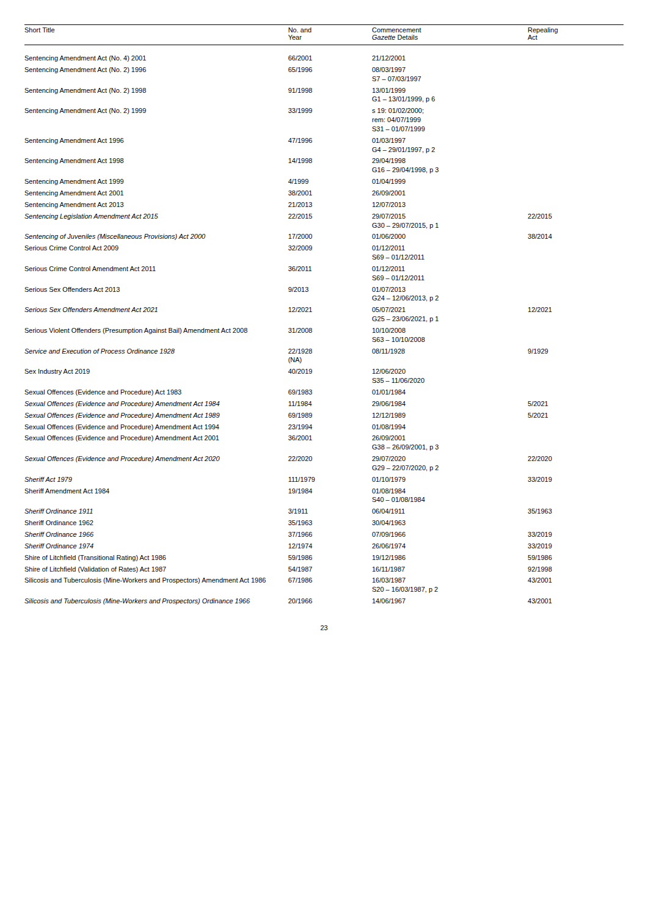| Short Title | No. and Year | Commencement Gazette Details | Repealing Act |
| --- | --- | --- | --- |
| Sentencing Amendment Act (No. 4) 2001 | 66/2001 | 21/12/2001 | |
| Sentencing Amendment Act (No. 2) 1996 | 65/1996 | 08/03/1997 S7 – 07/03/1997 | |
| Sentencing Amendment Act (No. 2) 1998 | 91/1998 | 13/01/1999 G1 – 13/01/1999, p 6 | |
| Sentencing Amendment Act (No. 2) 1999 | 33/1999 | s 19: 01/02/2000; rem: 04/07/1999 S31 – 01/07/1999 | |
| Sentencing Amendment Act 1996 | 47/1996 | 01/03/1997 G4 – 29/01/1997, p 2 | |
| Sentencing Amendment Act 1998 | 14/1998 | 29/04/1998 G16 – 29/04/1998, p 3 | |
| Sentencing Amendment Act 1999 | 4/1999 | 01/04/1999 | |
| Sentencing Amendment Act 2001 | 38/2001 | 26/09/2001 | |
| Sentencing Amendment Act 2013 | 21/2013 | 12/07/2013 | |
| Sentencing Legislation Amendment Act 2015 | 22/2015 | 29/07/2015 G30 – 29/07/2015, p 1 | 22/2015 |
| Sentencing of Juveniles (Miscellaneous Provisions) Act 2000 | 17/2000 | 01/06/2000 | 38/2014 |
| Serious Crime Control Act 2009 | 32/2009 | 01/12/2011 S69 – 01/12/2011 | |
| Serious Crime Control Amendment Act 2011 | 36/2011 | 01/12/2011 S69 – 01/12/2011 | |
| Serious Sex Offenders Act 2013 | 9/2013 | 01/07/2013 G24 – 12/06/2013, p 2 | |
| Serious Sex Offenders Amendment Act 2021 | 12/2021 | 05/07/2021 G25 – 23/06/2021, p 1 | 12/2021 |
| Serious Violent Offenders (Presumption Against Bail) Amendment Act 2008 | 31/2008 | 10/10/2008 S63 – 10/10/2008 | |
| Service and Execution of Process Ordinance 1928 | 22/1928 (NA) | 08/11/1928 | 9/1929 |
| Sex Industry Act 2019 | 40/2019 | 12/06/2020 S35 – 11/06/2020 | |
| Sexual Offences (Evidence and Procedure) Act 1983 | 69/1983 | 01/01/1984 | |
| Sexual Offences (Evidence and Procedure) Amendment Act 1984 | 11/1984 | 29/06/1984 | 5/2021 |
| Sexual Offences (Evidence and Procedure) Amendment Act 1989 | 69/1989 | 12/12/1989 | 5/2021 |
| Sexual Offences (Evidence and Procedure) Amendment Act 1994 | 23/1994 | 01/08/1994 | |
| Sexual Offences (Evidence and Procedure) Amendment Act 2001 | 36/2001 | 26/09/2001 G38 – 26/09/2001, p 3 | |
| Sexual Offences (Evidence and Procedure) Amendment Act 2020 | 22/2020 | 29/07/2020 G29 – 22/07/2020, p 2 | 22/2020 |
| Sheriff Act 1979 | 111/1979 | 01/10/1979 | 33/2019 |
| Sheriff Amendment Act 1984 | 19/1984 | 01/08/1984 S40 – 01/08/1984 | |
| Sheriff Ordinance 1911 | 3/1911 | 06/04/1911 | 35/1963 |
| Sheriff Ordinance 1962 | 35/1963 | 30/04/1963 | |
| Sheriff Ordinance 1966 | 37/1966 | 07/09/1966 | 33/2019 |
| Sheriff Ordinance 1974 | 12/1974 | 26/06/1974 | 33/2019 |
| Shire of Litchfield (Transitional Rating) Act 1986 | 59/1986 | 19/12/1986 | 59/1986 |
| Shire of Litchfield (Validation of Rates) Act 1987 | 54/1987 | 16/11/1987 | 92/1998 |
| Silicosis and Tuberculosis (Mine-Workers and Prospectors) Amendment Act 1986 | 67/1986 | 16/03/1987 S20 – 16/03/1987, p 2 | 43/2001 |
| Silicosis and Tuberculosis (Mine-Workers and Prospectors) Ordinance 1966 | 20/1966 | 14/06/1967 | 43/2001 |
23